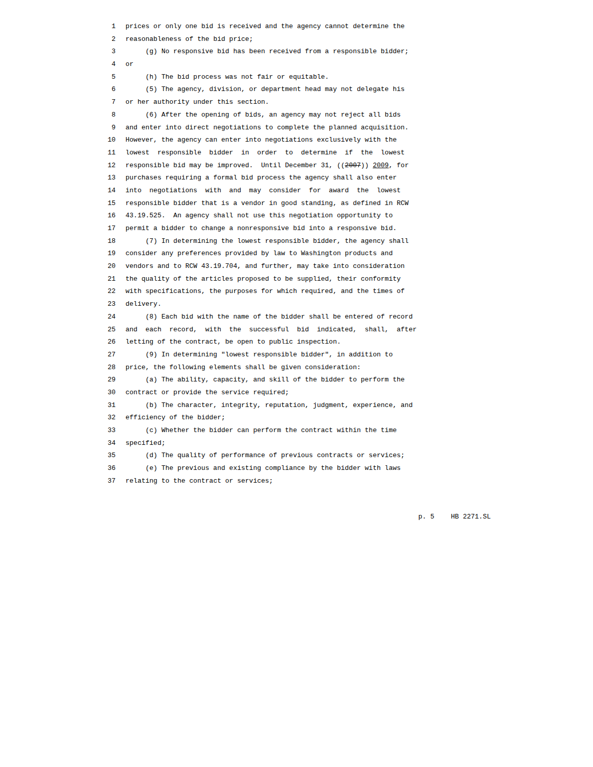prices or only one bid is received and the agency cannot determine the
reasonableness of the bid price;
(g) No responsive bid has been received from a responsible bidder;
or
(h) The bid process was not fair or equitable.
(5) The agency, division, or department head may not delegate his
or her authority under this section.
(6) After the opening of bids, an agency may not reject all bids
and enter into direct negotiations to complete the planned acquisition.
However, the agency can enter into negotiations exclusively with the
lowest responsible bidder in order to determine if the lowest
responsible bid may be improved. Until December 31, ((2007)) 2009, for
purchases requiring a formal bid process the agency shall also enter
into negotiations with and may consider for award the lowest
responsible bidder that is a vendor in good standing, as defined in RCW
43.19.525. An agency shall not use this negotiation opportunity to
permit a bidder to change a nonresponsive bid into a responsive bid.
(7) In determining the lowest responsible bidder, the agency shall
consider any preferences provided by law to Washington products and
vendors and to RCW 43.19.704, and further, may take into consideration
the quality of the articles proposed to be supplied, their conformity
with specifications, the purposes for which required, and the times of
delivery.
(8) Each bid with the name of the bidder shall be entered of record
and each record, with the successful bid indicated, shall, after
letting of the contract, be open to public inspection.
(9) In determining "lowest responsible bidder", in addition to
price, the following elements shall be given consideration:
(a) The ability, capacity, and skill of the bidder to perform the
contract or provide the service required;
(b) The character, integrity, reputation, judgment, experience, and
efficiency of the bidder;
(c) Whether the bidder can perform the contract within the time
specified;
(d) The quality of performance of previous contracts or services;
(e) The previous and existing compliance by the bidder with laws
relating to the contract or services;
p. 5 HB 2271.SL